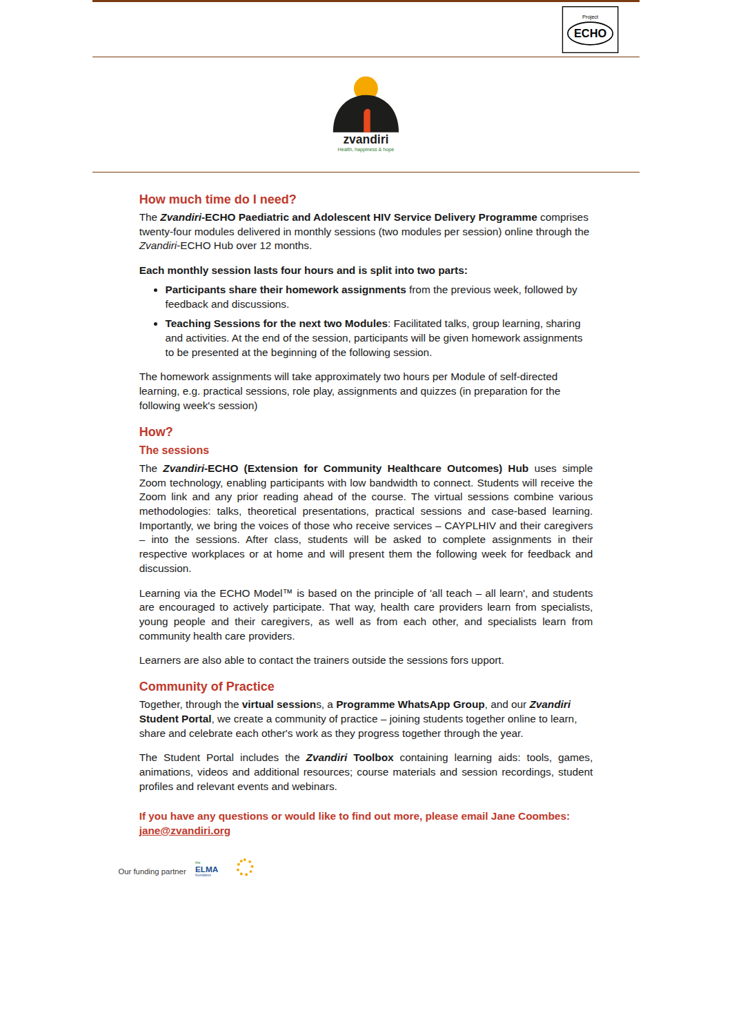Project ECHO
zvandiri Health, happiness & hope
How much time do I need?
The Zvandiri-ECHO Paediatric and Adolescent HIV Service Delivery Programme comprises twenty-four modules delivered in monthly sessions (two modules per session) online through the Zvandiri-ECHO Hub over 12 months.
Each monthly session lasts four hours and is split into two parts:
Participants share their homework assignments from the previous week, followed by feedback and discussions.
Teaching Sessions for the next two Modules: Facilitated talks, group learning, sharing and activities. At the end of the session, participants will be given homework assignments to be presented at the beginning of the following session.
The homework assignments will take approximately two hours per Module of self-directed learning, e.g. practical sessions, role play, assignments and quizzes (in preparation for the following week's session)
How?
The sessions
The Zvandiri-ECHO (Extension for Community Healthcare Outcomes) Hub uses simple Zoom technology, enabling participants with low bandwidth to connect. Students will receive the Zoom link and any prior reading ahead of the course. The virtual sessions combine various methodologies: talks, theoretical presentations, practical sessions and case-based learning. Importantly, we bring the voices of those who receive services – CAYPLHIV and their caregivers – into the sessions. After class, students will be asked to complete assignments in their respective workplaces or at home and will present them the following week for feedback and discussion.
Learning via the ECHO Model™ is based on the principle of 'all teach – all learn', and students are encouraged to actively participate. That way, health care providers learn from specialists, young people and their caregivers, as well as from each other, and specialists learn from community health care providers.
Learners are also able to contact the trainers outside the sessions fors upport.
Community of Practice
Together, through the virtual sessions, a Programme WhatsApp Group, and our Zvandiri Student Portal, we create a community of practice – joining students together online to learn, share and celebrate each other's work as they progress together through the year.
The Student Portal includes the Zvandiri Toolbox containing learning aids: tools, games, animations, videos and additional resources; course materials and session recordings, student profiles and relevant events and webinars.
If you have any questions or would like to find out more, please email Jane Coombes: jane@zvandiri.org
Our funding partner
the ELMA foundation